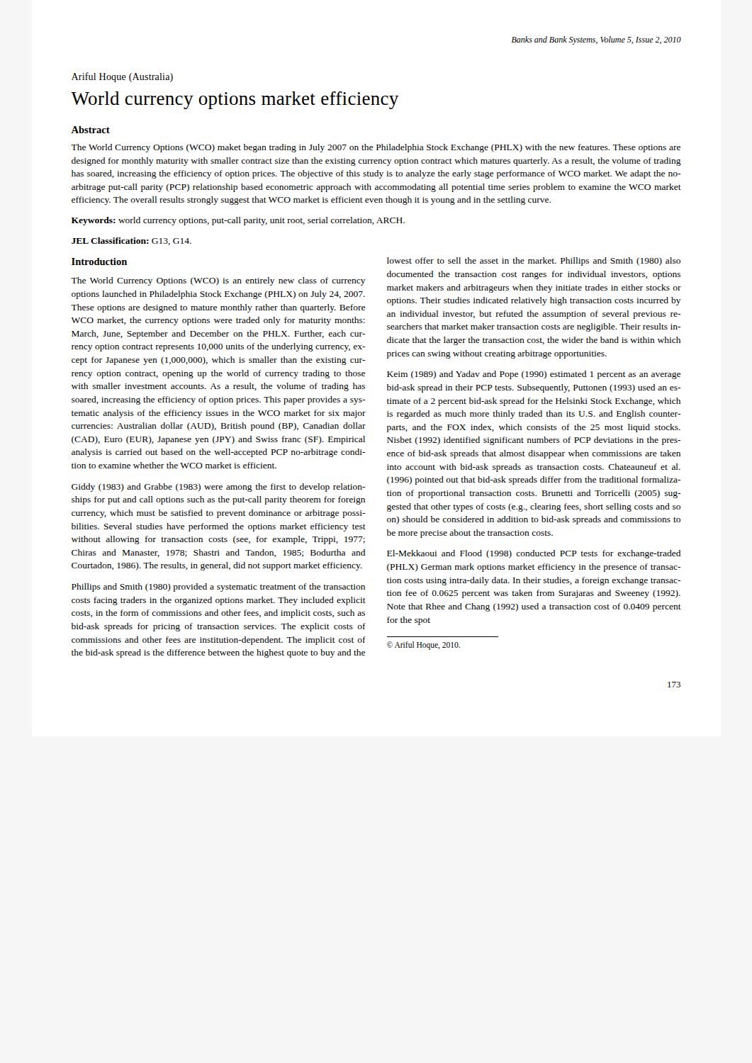Banks and Bank Systems, Volume 5, Issue 2, 2010
Ariful Hoque (Australia)
World currency options market efficiency
Abstract
The World Currency Options (WCO) maket began trading in July 2007 on the Philadelphia Stock Exchange (PHLX) with the new features. These options are designed for monthly maturity with smaller contract size than the existing currency option contract which matures quarterly. As a result, the volume of trading has soared, increasing the efficiency of option prices. The objective of this study is to analyze the early stage performance of WCO market. We adapt the no-arbitrage put-call parity (PCP) relationship based econometric approach with accommodating all potential time series problem to examine the WCO market efficiency. The overall results strongly suggest that WCO market is efficient even though it is young and in the settling curve.
Keywords: world currency options, put-call parity, unit root, serial correlation, ARCH.
JEL Classification: G13, G14.
Introduction
The World Currency Options (WCO) is an entirely new class of currency options launched in Philadelphia Stock Exchange (PHLX) on July 24, 2007. These options are designed to mature monthly rather than quarterly. Before WCO market, the currency options were traded only for maturity months: March, June, September and December on the PHLX. Further, each currency option contract represents 10,000 units of the underlying currency, except for Japanese yen (1,000,000), which is smaller than the existing currency option contract, opening up the world of currency trading to those with smaller investment accounts. As a result, the volume of trading has soared, increasing the efficiency of option prices. This paper provides a systematic analysis of the efficiency issues in the WCO market for six major currencies: Australian dollar (AUD), British pound (BP), Canadian dollar (CAD), Euro (EUR), Japanese yen (JPY) and Swiss franc (SF). Empirical analysis is carried out based on the well-accepted PCP no-arbitrage condition to examine whether the WCO market is efficient.
Giddy (1983) and Grabbe (1983) were among the first to develop relationships for put and call options such as the put-call parity theorem for foreign currency, which must be satisfied to prevent dominance or arbitrage possibilities. Several studies have performed the options market efficiency test without allowing for transaction costs (see, for example, Trippi, 1977; Chiras and Manaster, 1978; Shastri and Tandon, 1985; Bodurtha and Courtadon, 1986). The results, in general, did not support market efficiency.
Phillips and Smith (1980) provided a systematic treatment of the transaction costs facing traders in the organized options market. They included explicit costs, in the form of commissions and other fees, and implicit costs, such as bid-ask spreads for pricing of transaction services. The explicit costs of commissions and other fees are institution-dependent. The implicit cost of the bid-ask spread is the difference between the highest quote to buy and the lowest offer to sell the asset in the market. Phillips and Smith (1980) also documented the transaction cost ranges for individual investors, options market makers and arbitrageurs when they initiate trades in either stocks or options. Their studies indicated relatively high transaction costs incurred by an individual investor, but refuted the assumption of several previous researchers that market maker transaction costs are negligible. Their results indicate that the larger the transaction cost, the wider the band is within which prices can swing without creating arbitrage opportunities.
Keim (1989) and Yadav and Pope (1990) estimated 1 percent as an average bid-ask spread in their PCP tests. Subsequently, Puttonen (1993) used an estimate of a 2 percent bid-ask spread for the Helsinki Stock Exchange, which is regarded as much more thinly traded than its U.S. and English counterparts, and the FOX index, which consists of the 25 most liquid stocks. Nisbet (1992) identified significant numbers of PCP deviations in the presence of bid-ask spreads that almost disappear when commissions are taken into account with bid-ask spreads as transaction costs. Chateauneuf et al. (1996) pointed out that bid-ask spreads differ from the traditional formalization of proportional transaction costs. Brunetti and Torricelli (2005) suggested that other types of costs (e.g., clearing fees, short selling costs and so on) should be considered in addition to bid-ask spreads and commissions to be more precise about the transaction costs.
El-Mekkaoui and Flood (1998) conducted PCP tests for exchange-traded (PHLX) German mark options market efficiency in the presence of transaction costs using intra-daily data. In their studies, a foreign exchange transaction fee of 0.0625 percent was taken from Surajaras and Sweeney (1992). Note that Rhee and Chang (1992) used a transaction cost of 0.0409 percent for the spot
© Ariful Hoque, 2010.
173